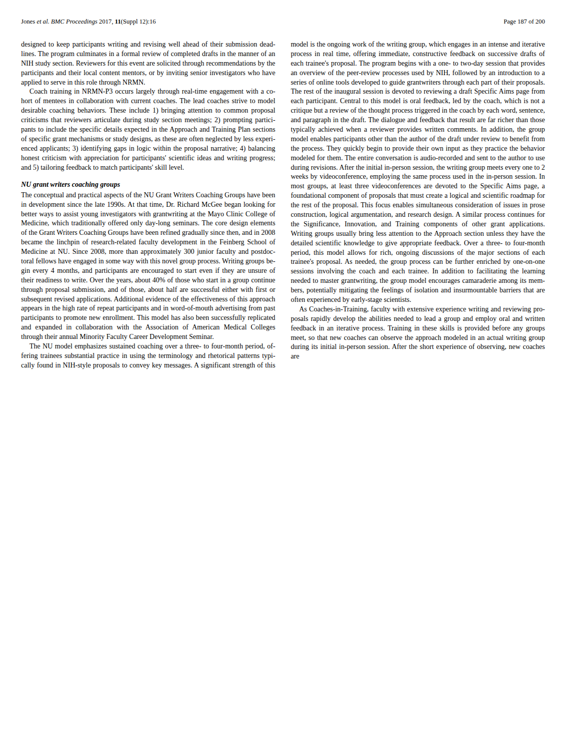Jones et al. BMC Proceedings 2017, 11(Suppl 12):16
Page 187 of 200
designed to keep participants writing and revising well ahead of their submission deadlines. The program culminates in a formal review of completed drafts in the manner of an NIH study section. Reviewers for this event are solicited through recommendations by the participants and their local content mentors, or by inviting senior investigators who have applied to serve in this role through NRMN.
Coach training in NRMN-P3 occurs largely through real-time engagement with a cohort of mentees in collaboration with current coaches. The lead coaches strive to model desirable coaching behaviors. These include 1) bringing attention to common proposal criticisms that reviewers articulate during study section meetings; 2) prompting participants to include the specific details expected in the Approach and Training Plan sections of specific grant mechanisms or study designs, as these are often neglected by less experienced applicants; 3) identifying gaps in logic within the proposal narrative; 4) balancing honest criticism with appreciation for participants' scientific ideas and writing progress; and 5) tailoring feedback to match participants' skill level.
NU grant writers coaching groups
The conceptual and practical aspects of the NU Grant Writers Coaching Groups have been in development since the late 1990s. At that time, Dr. Richard McGee began looking for better ways to assist young investigators with grantwriting at the Mayo Clinic College of Medicine, which traditionally offered only day-long seminars. The core design elements of the Grant Writers Coaching Groups have been refined gradually since then, and in 2008 became the linchpin of research-related faculty development in the Feinberg School of Medicine at NU. Since 2008, more than approximately 300 junior faculty and postdoctoral fellows have engaged in some way with this novel group process. Writing groups begin every 4 months, and participants are encouraged to start even if they are unsure of their readiness to write. Over the years, about 40% of those who start in a group continue through proposal submission, and of those, about half are successful either with first or subsequent revised applications. Additional evidence of the effectiveness of this approach appears in the high rate of repeat participants and in word-of-mouth advertising from past participants to promote new enrollment. This model has also been successfully replicated and expanded in collaboration with the Association of American Medical Colleges through their annual Minority Faculty Career Development Seminar.
The NU model emphasizes sustained coaching over a three- to four-month period, offering trainees substantial practice in using the terminology and rhetorical patterns typically found in NIH-style proposals to convey key messages. A significant strength of this model is the ongoing work of the writing group, which engages in an intense and iterative process in real time, offering immediate, constructive feedback on successive drafts of each trainee's proposal. The program begins with a one- to two-day session that provides an overview of the peer-review processes used by NIH, followed by an introduction to a series of online tools developed to guide grantwriters through each part of their proposals. The rest of the inaugural session is devoted to reviewing a draft Specific Aims page from each participant. Central to this model is oral feedback, led by the coach, which is not a critique but a review of the thought process triggered in the coach by each word, sentence, and paragraph in the draft. The dialogue and feedback that result are far richer than those typically achieved when a reviewer provides written comments. In addition, the group model enables participants other than the author of the draft under review to benefit from the process. They quickly begin to provide their own input as they practice the behavior modeled for them. The entire conversation is audio-recorded and sent to the author to use during revisions. After the initial in-person session, the writing group meets every one to 2 weeks by videoconference, employing the same process used in the in-person session. In most groups, at least three videoconferences are devoted to the Specific Aims page, a foundational component of proposals that must create a logical and scientific roadmap for the rest of the proposal. This focus enables simultaneous consideration of issues in prose construction, logical argumentation, and research design. A similar process continues for the Significance, Innovation, and Training components of other grant applications. Writing groups usually bring less attention to the Approach section unless they have the detailed scientific knowledge to give appropriate feedback. Over a three- to four-month period, this model allows for rich, ongoing discussions of the major sections of each trainee's proposal. As needed, the group process can be further enriched by one-on-one sessions involving the coach and each trainee. In addition to facilitating the learning needed to master grantwriting, the group model encourages camaraderie among its members, potentially mitigating the feelings of isolation and insurmountable barriers that are often experienced by early-stage scientists.
As Coaches-in-Training, faculty with extensive experience writing and reviewing proposals rapidly develop the abilities needed to lead a group and employ oral and written feedback in an iterative process. Training in these skills is provided before any groups meet, so that new coaches can observe the approach modeled in an actual writing group during its initial in-person session. After the short experience of observing, new coaches are